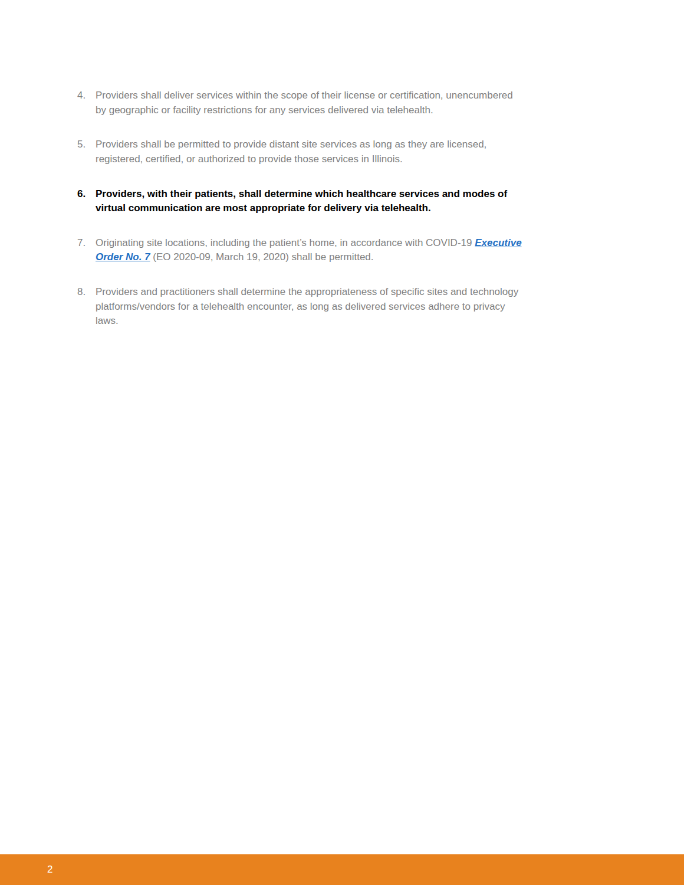Providers shall deliver services within the scope of their license or certification, unencumbered by geographic or facility restrictions for any services delivered via telehealth.
Providers shall be permitted to provide distant site services as long as they are licensed, registered, certified, or authorized to provide those services in Illinois.
Providers, with their patients, shall determine which healthcare services and modes of virtual communication are most appropriate for delivery via telehealth.
Originating site locations, including the patient’s home, in accordance with COVID-19 Executive Order No. 7 (EO 2020-09, March 19, 2020) shall be permitted.
Providers and practitioners shall determine the appropriateness of specific sites and technology platforms/vendors for a telehealth encounter, as long as delivered services adhere to privacy laws.
2